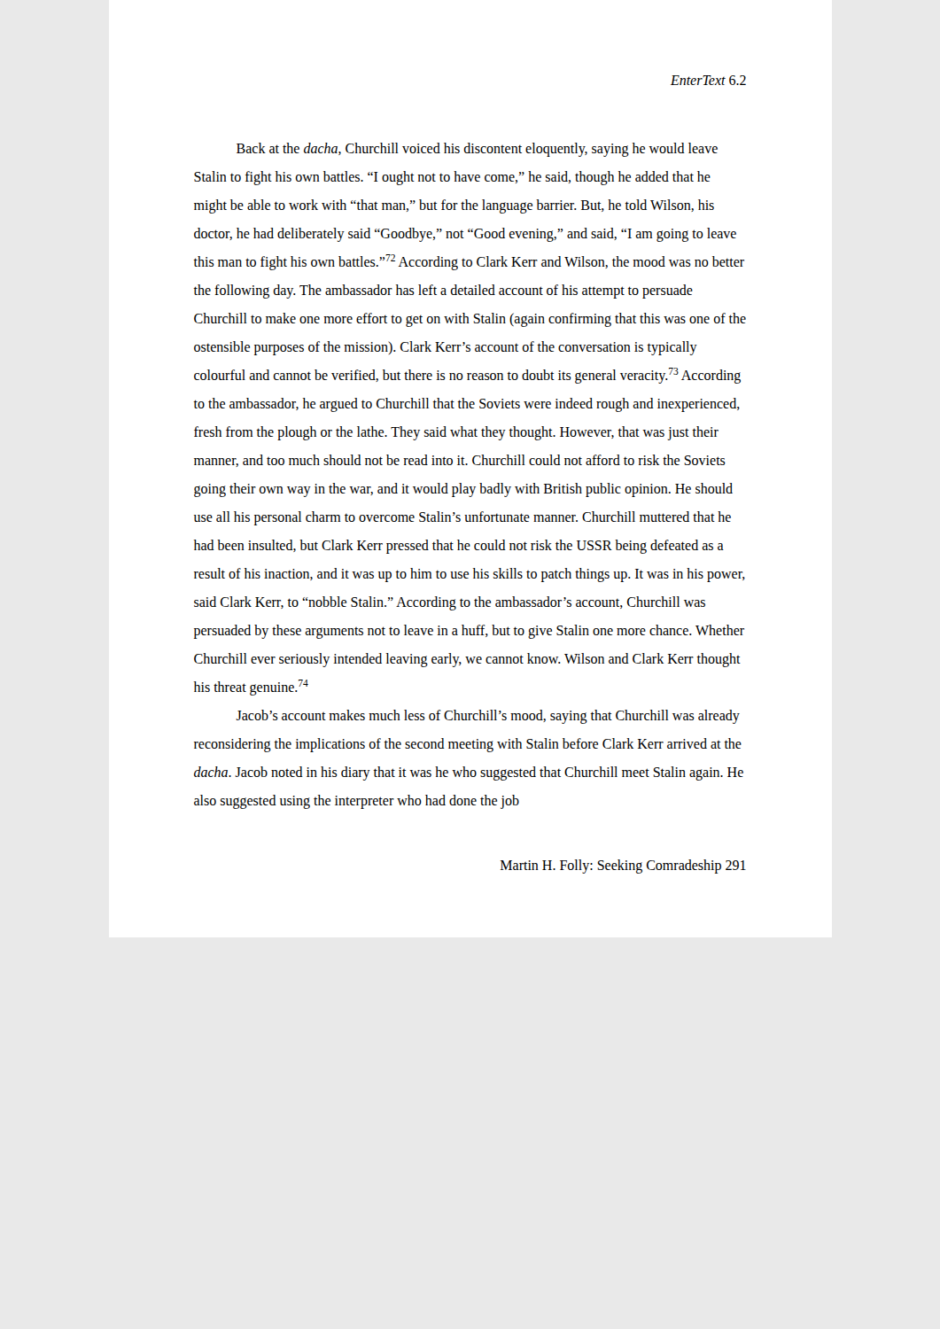EnterText 6.2
Back at the dacha, Churchill voiced his discontent eloquently, saying he would leave Stalin to fight his own battles. “I ought not to have come,” he said, though he added that he might be able to work with “that man,” but for the language barrier. But, he told Wilson, his doctor, he had deliberately said “Goodbye,” not “Good evening,” and said, “I am going to leave this man to fight his own battles.”72 According to Clark Kerr and Wilson, the mood was no better the following day. The ambassador has left a detailed account of his attempt to persuade Churchill to make one more effort to get on with Stalin (again confirming that this was one of the ostensible purposes of the mission). Clark Kerr’s account of the conversation is typically colourful and cannot be verified, but there is no reason to doubt its general veracity.73 According to the ambassador, he argued to Churchill that the Soviets were indeed rough and inexperienced, fresh from the plough or the lathe. They said what they thought. However, that was just their manner, and too much should not be read into it. Churchill could not afford to risk the Soviets going their own way in the war, and it would play badly with British public opinion. He should use all his personal charm to overcome Stalin’s unfortunate manner. Churchill muttered that he had been insulted, but Clark Kerr pressed that he could not risk the USSR being defeated as a result of his inaction, and it was up to him to use his skills to patch things up. It was in his power, said Clark Kerr, to “nobble Stalin.” According to the ambassador’s account, Churchill was persuaded by these arguments not to leave in a huff, but to give Stalin one more chance. Whether Churchill ever seriously intended leaving early, we cannot know. Wilson and Clark Kerr thought his threat genuine.74
Jacob’s account makes much less of Churchill’s mood, saying that Churchill was already reconsidering the implications of the second meeting with Stalin before Clark Kerr arrived at the dacha. Jacob noted in his diary that it was he who suggested that Churchill meet Stalin again. He also suggested using the interpreter who had done the job
Martin H. Folly: Seeking Comradeship 291